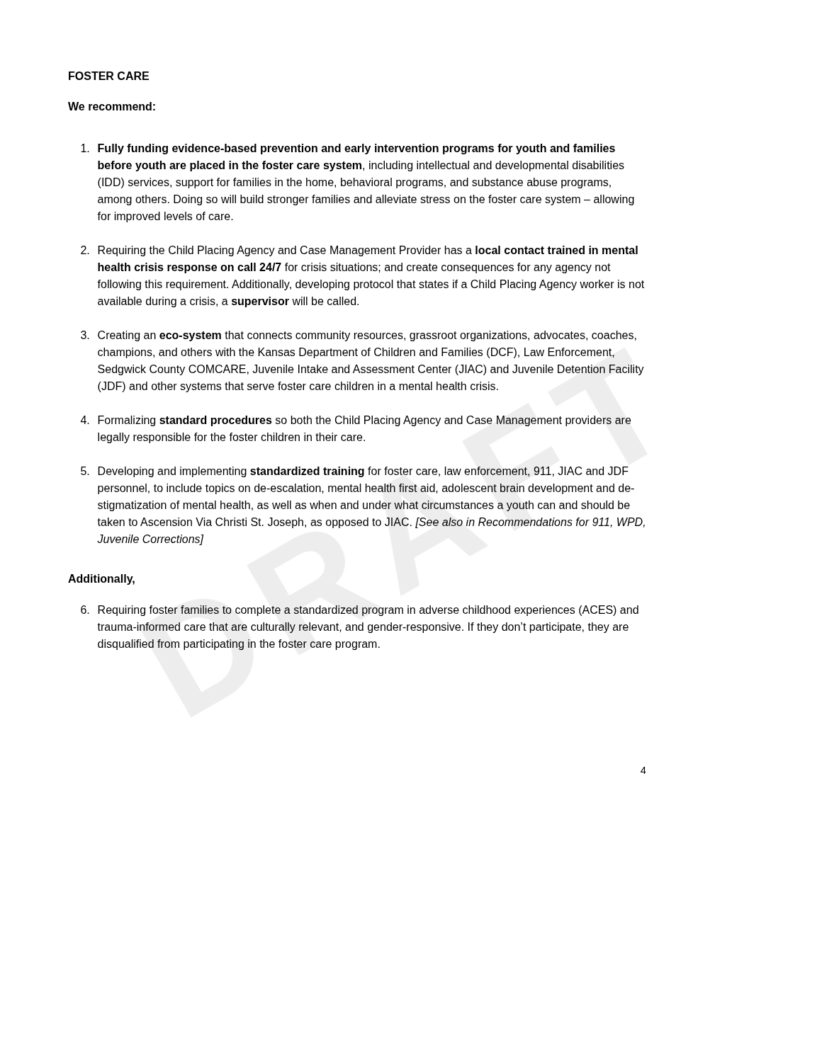DRAFT
FOSTER CARE
We recommend:
Fully funding evidence-based prevention and early intervention programs for youth and families before youth are placed in the foster care system, including intellectual and developmental disabilities (IDD) services, support for families in the home, behavioral programs, and substance abuse programs, among others. Doing so will build stronger families and alleviate stress on the foster care system – allowing for improved levels of care.
Requiring the Child Placing Agency and Case Management Provider has a local contact trained in mental health crisis response on call 24/7 for crisis situations; and create consequences for any agency not following this requirement. Additionally, developing protocol that states if a Child Placing Agency worker is not available during a crisis, a supervisor will be called.
Creating an eco-system that connects community resources, grassroot organizations, advocates, coaches, champions, and others with the Kansas Department of Children and Families (DCF), Law Enforcement, Sedgwick County COMCARE, Juvenile Intake and Assessment Center (JIAC) and Juvenile Detention Facility (JDF) and other systems that serve foster care children in a mental health crisis.
Formalizing standard procedures so both the Child Placing Agency and Case Management providers are legally responsible for the foster children in their care.
Developing and implementing standardized training for foster care, law enforcement, 911, JIAC and JDF personnel, to include topics on de-escalation, mental health first aid, adolescent brain development and de-stigmatization of mental health, as well as when and under what circumstances a youth can and should be taken to Ascension Via Christi St. Joseph, as opposed to JIAC. [See also in Recommendations for 911, WPD, Juvenile Corrections]
Additionally,
Requiring foster families to complete a standardized program in adverse childhood experiences (ACES) and trauma-informed care that are culturally relevant, and gender-responsive. If they don’t participate, they are disqualified from participating in the foster care program.
4